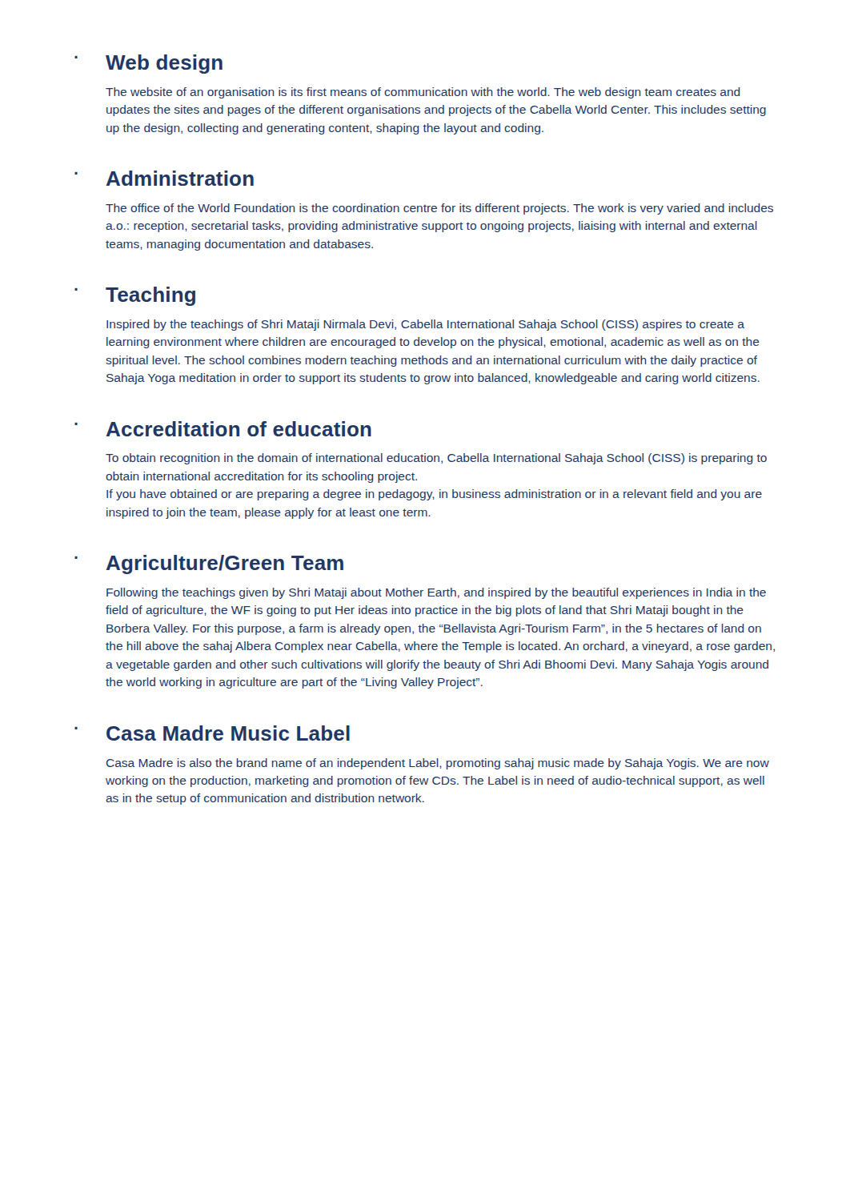Web design
The website of an organisation is its first means of communication with the world. The web design team creates and updates the sites and pages of the different organisations and projects of the Cabella World Center. This includes setting up the design, collecting and generating content, shaping the layout and coding.
Administration
The office of the World Foundation is the coordination centre for its different projects. The work is very varied and includes a.o.: reception, secretarial tasks, providing administrative support to ongoing projects, liaising with internal and external teams, managing documentation and databases.
Teaching
Inspired by the teachings of Shri Mataji Nirmala Devi, Cabella International Sahaja School (CISS) aspires to create a learning environment where children are encouraged to develop on the physical, emotional, academic as well as on the spiritual level. The school combines modern teaching methods and an international curriculum with the daily practice of Sahaja Yoga meditation in order to support its students to grow into balanced, knowledgeable and caring world citizens.
Accreditation of education
To obtain recognition in the domain of international education, Cabella International Sahaja School (CISS) is preparing to obtain international accreditation for its schooling project.
If you have obtained or are preparing a degree in pedagogy, in business administration or in a relevant field and you are inspired to join the team, please apply for at least one term.
Agriculture/Green Team
Following the teachings given by Shri Mataji about Mother Earth, and inspired by the beautiful experiences in India in the field of agriculture, the WF is going to put Her ideas into practice in the big plots of land that Shri Mataji bought in the Borbera Valley. For this purpose, a farm is already open, the “Bellavista Agri-Tourism Farm”, in the 5 hectares of land on the hill above the sahaj Albera Complex near Cabella, where the Temple is located. An orchard, a vineyard, a rose garden, a vegetable garden and other such cultivations will glorify the beauty of Shri Adi Bhoomi Devi. Many Sahaja Yogis around the world working in agriculture are part of the “Living Valley Project”.
Casa Madre Music Label
Casa Madre is also the brand name of an independent Label, promoting sahaj music made by Sahaja Yogis. We are now working on the production, marketing and promotion of few CDs. The Label is in need of audio-technical support, as well as in the setup of communication and distribution network.